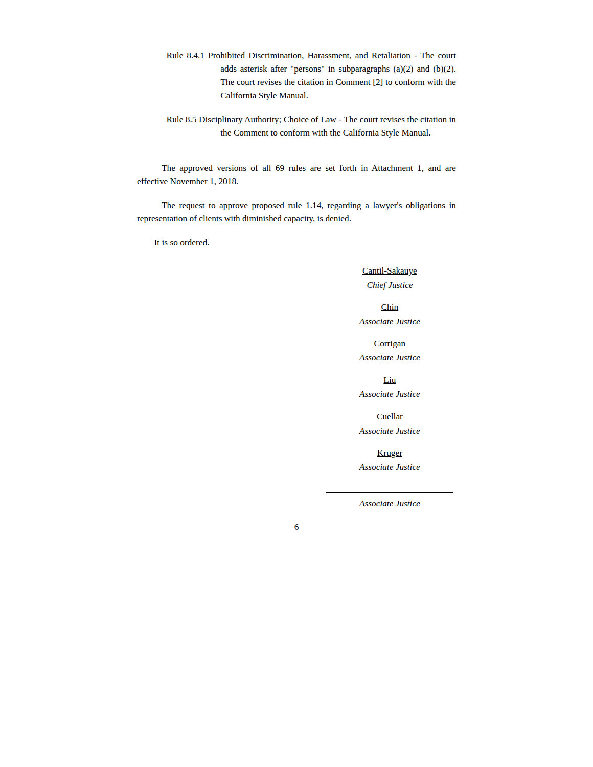Rule 8.4.1 Prohibited Discrimination, Harassment, and Retaliation - The court adds asterisk after "persons" in subparagraphs (a)(2) and (b)(2). The court revises the citation in Comment [2] to conform with the California Style Manual.
Rule 8.5 Disciplinary Authority; Choice of Law - The court revises the citation in the Comment to conform with the California Style Manual.
The approved versions of all 69 rules are set forth in Attachment 1, and are effective November 1, 2018.
The request to approve proposed rule 1.14, regarding a lawyer's obligations in representation of clients with diminished capacity, is denied.
It is so ordered.
Cantil-Sakauye
Chief Justice
Chin
Associate Justice
Corrigan
Associate Justice
Liu
Associate Justice
Cuellar
Associate Justice
Kruger
Associate Justice
Associate Justice
6